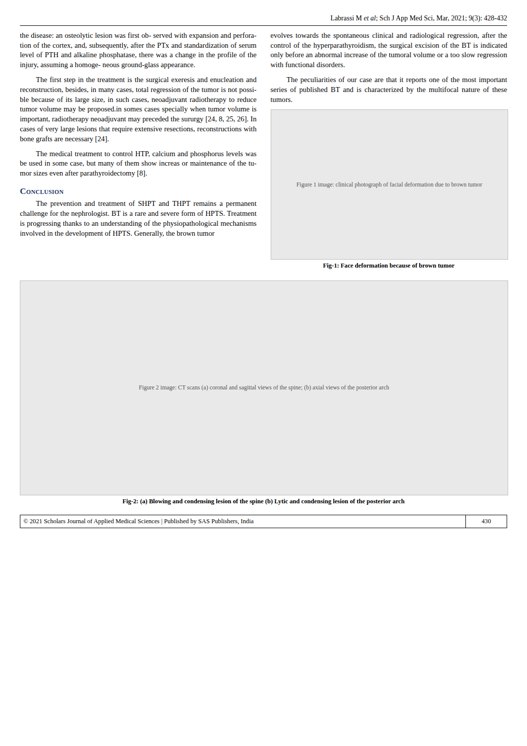Labrassi M et al; Sch J App Med Sci, Mar, 2021; 9(3): 428-432
the disease: an osteolytic lesion was first ob- served with expansion and perforation of the cortex, and, subsequently, after the PTx and standardization of serum level of PTH and alkaline phosphatase, there was a change in the profile of the injury, assuming a homoge- neous ground-glass appearance.
The first step in the treatment is the surgical exeresis and enucleation and reconstruction, besides, in many cases, total regression of the tumor is not possible because of its large size, in such cases, neoadjuvant radiotherapy to reduce tumor volume may be proposed.in somes cases specially when tumor volume is important, radiotherapy neoadjuvant may preceded the sururgy [24, 8, 25, 26]. In cases of very large lesions that require extensive resections, reconstructions with bone grafts are necessary [24].
The medical treatment to control HTP, calcium and phosphorus levels was be used in some case, but many of them show increas or maintenance of the tumor sizes even after parathyroidectomy [8].
Conclusion
The prevention and treatment of SHPT and THPT remains a permanent challenge for the nephrologist. BT is a rare and severe form of HPTS. Treatment is progressing thanks to an understanding of the physiopathological mechanisms involved in the development of HPTS. Generally, the brown tumor
evolves towards the spontaneous clinical and radiological regression, after the control of the hyperparathyroidism, the surgical excision of the BT is indicated only before an abnormal increase of the tumoral volume or a too slow regression with functional disorders.
The peculiarities of our case are that it reports one of the most important series of published BT and is characterized by the multifocal nature of these tumors.
Figure 1 image: clinical photograph of facial deformation due to brown tumor
Fig-1: Face deformation because of brown tumor
Figure 2 image: CT scans (a) coronal and sagittal views of the spine; (b) axial views of the posterior arch
Fig-2: (a) Blowing and condensing lesion of the spine (b) Lytic and condensing lesion of the posterior arch
| © 2021 Scholars Journal of Applied Medical Sciences / Published by SAS Publishers, India | 430 |